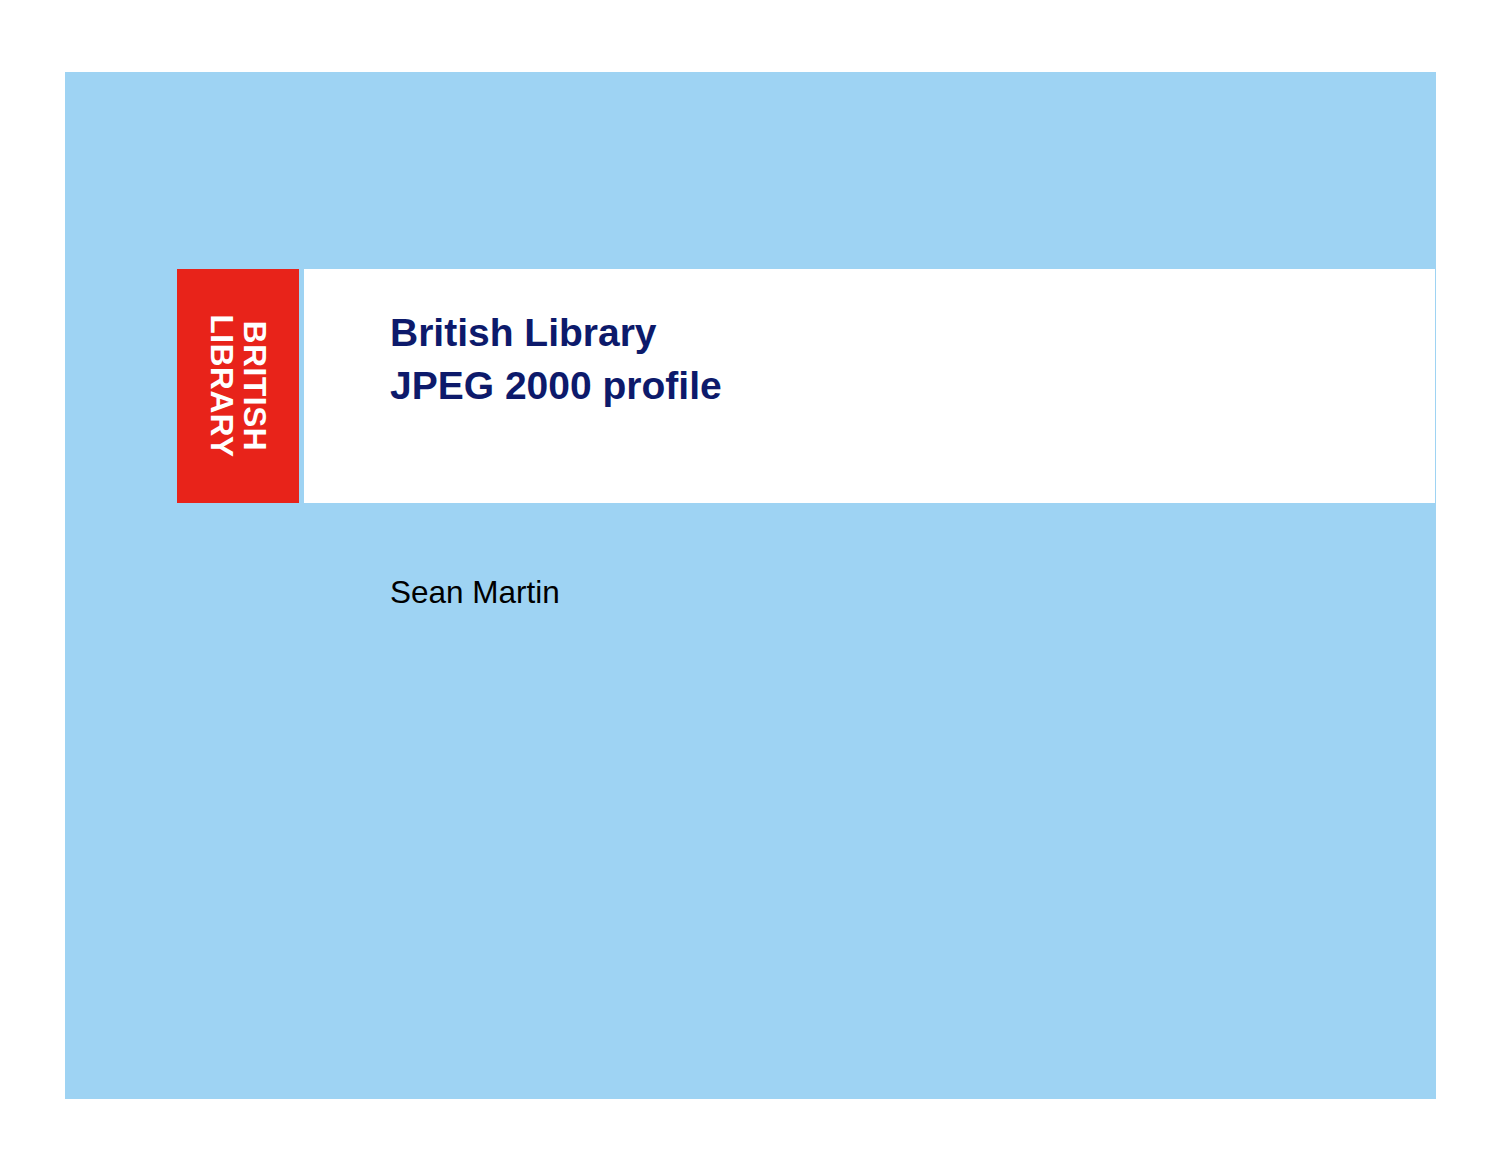BRITISH LIBRARY
British Library
JPEG 2000 profile
Sean Martin